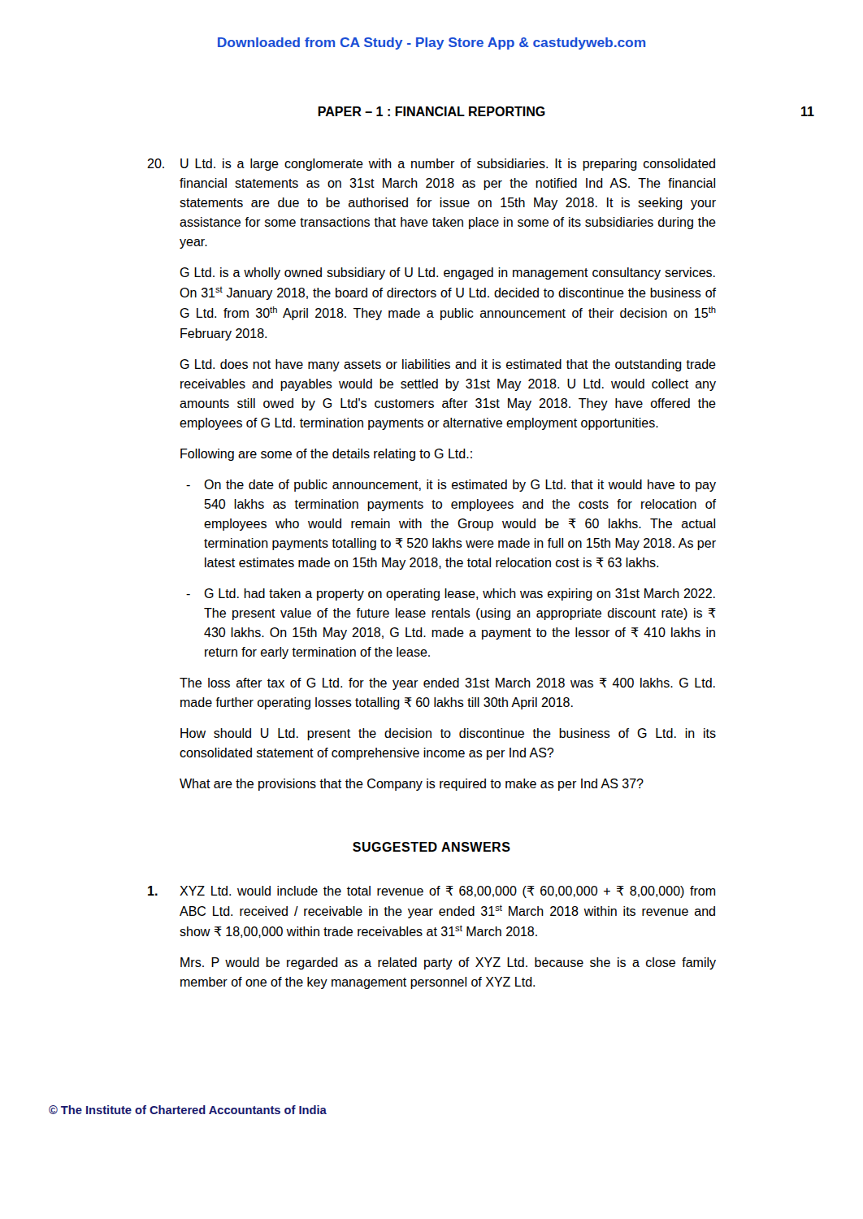Downloaded from CA Study - Play Store App & castudyweb.com
PAPER – 1 : FINANCIAL REPORTING 11
20.
U Ltd. is a large conglomerate with a number of subsidiaries. It is preparing consolidated financial statements as on 31st March 2018 as per the notified Ind AS. The financial statements are due to be authorised for issue on 15th May 2018. It is seeking your assistance for some transactions that have taken place in some of its subsidiaries during the year.
G Ltd. is a wholly owned subsidiary of U Ltd. engaged in management consultancy services. On 31st January 2018, the board of directors of U Ltd. decided to discontinue the business of G Ltd. from 30th April 2018. They made a public announcement of their decision on 15th February 2018.
G Ltd. does not have many assets or liabilities and it is estimated that the outstanding trade receivables and payables would be settled by 31st May 2018. U Ltd. would collect any amounts still owed by G Ltd's customers after 31st May 2018. They have offered the employees of G Ltd. termination payments or alternative employment opportunities.
Following are some of the details relating to G Ltd.:
On the date of public announcement, it is estimated by G Ltd. that it would have to pay 540 lakhs as termination payments to employees and the costs for relocation of employees who would remain with the Group would be ₹ 60 lakhs. The actual termination payments totalling to ₹ 520 lakhs were made in full on 15th May 2018. As per latest estimates made on 15th May 2018, the total relocation cost is ₹ 63 lakhs.
G Ltd. had taken a property on operating lease, which was expiring on 31st March 2022. The present value of the future lease rentals (using an appropriate discount rate) is ₹ 430 lakhs. On 15th May 2018, G Ltd. made a payment to the lessor of ₹ 410 lakhs in return for early termination of the lease.
The loss after tax of G Ltd. for the year ended 31st March 2018 was ₹ 400 lakhs. G Ltd. made further operating losses totalling ₹ 60 lakhs till 30th April 2018.
How should U Ltd. present the decision to discontinue the business of G Ltd. in its consolidated statement of comprehensive income as per Ind AS?
What are the provisions that the Company is required to make as per Ind AS 37?
SUGGESTED ANSWERS
1.
XYZ Ltd. would include the total revenue of ₹ 68,00,000 (₹ 60,00,000 + ₹ 8,00,000) from ABC Ltd. received / receivable in the year ended 31st March 2018 within its revenue and show ₹ 18,00,000 within trade receivables at 31st March 2018.
Mrs. P would be regarded as a related party of XYZ Ltd. because she is a close family member of one of the key management personnel of XYZ Ltd.
© The Institute of Chartered Accountants of India